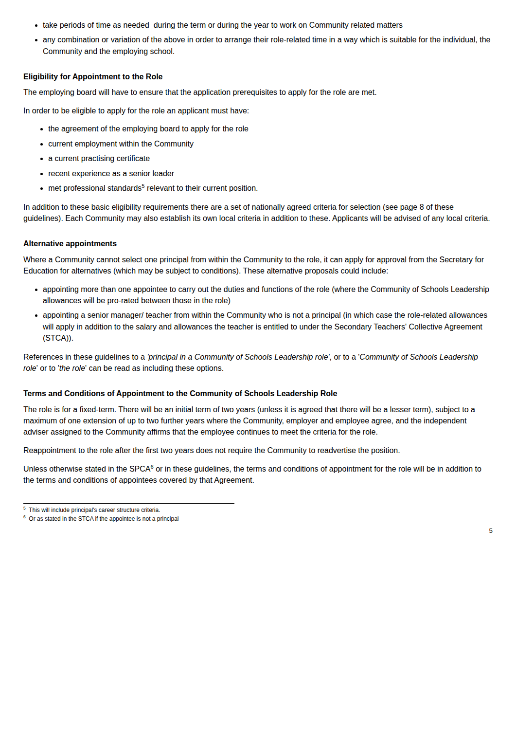take periods of time as needed during the term or during the year to work on Community related matters
any combination or variation of the above in order to arrange their role-related time in a way which is suitable for the individual, the Community and the employing school.
Eligibility for Appointment to the Role
The employing board will have to ensure that the application prerequisites to apply for the role are met.
In order to be eligible to apply for the role an applicant must have:
the agreement of the employing board to apply for the role
current employment within the Community
a current practising certificate
recent experience as a senior leader
met professional standards5 relevant to their current position.
In addition to these basic eligibility requirements there are a set of nationally agreed criteria for selection (see page 8 of these guidelines). Each Community may also establish its own local criteria in addition to these. Applicants will be advised of any local criteria.
Alternative appointments
Where a Community cannot select one principal from within the Community to the role, it can apply for approval from the Secretary for Education for alternatives (which may be subject to conditions). These alternative proposals could include:
appointing more than one appointee to carry out the duties and functions of the role (where the Community of Schools Leadership allowances will be pro-rated between those in the role)
appointing a senior manager/ teacher from within the Community who is not a principal (in which case the role-related allowances will apply in addition to the salary and allowances the teacher is entitled to under the Secondary Teachers' Collective Agreement (STCA)).
References in these guidelines to a 'principal in a Community of Schools Leadership role', or to a 'Community of Schools Leadership role' or to 'the role' can be read as including these options.
Terms and Conditions of Appointment to the Community of Schools Leadership Role
The role is for a fixed-term. There will be an initial term of two years (unless it is agreed that there will be a lesser term), subject to a maximum of one extension of up to two further years where the Community, employer and employee agree, and the independent adviser assigned to the Community affirms that the employee continues to meet the criteria for the role.
Reappointment to the role after the first two years does not require the Community to readvertise the position.
Unless otherwise stated in the SPCA6 or in these guidelines, the terms and conditions of appointment for the role will be in addition to the terms and conditions of appointees covered by that Agreement.
5 This will include principal's career structure criteria.
6 Or as stated in the STCA if the appointee is not a principal
5